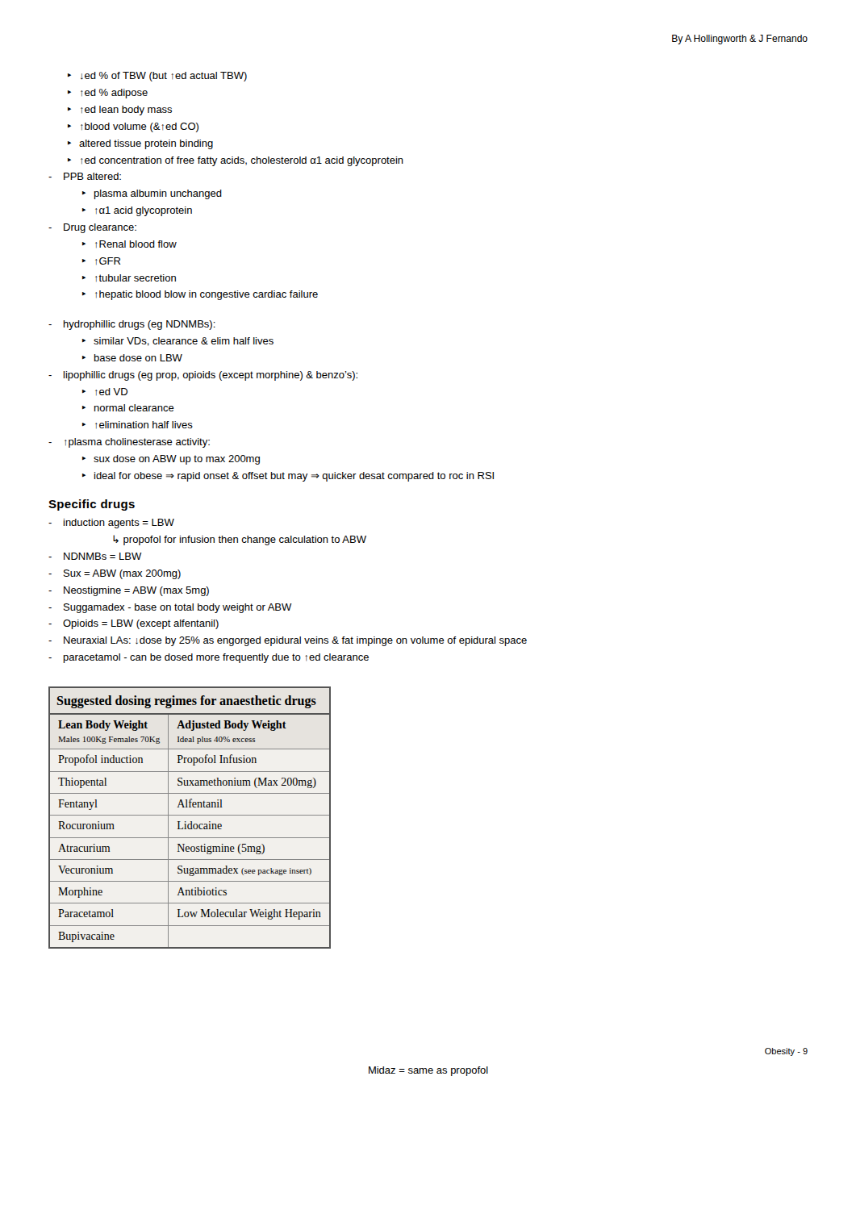By A Hollingworth & J Fernando
↓ed % of TBW (but ↑ed actual TBW)
↑ed % adipose
↑ed lean body mass
↑blood volume (&↑ed CO)
altered tissue protein binding
↑ed concentration of free fatty acids, cholesterold α1 acid glycoprotein
PPB altered:
plasma albumin unchanged
↑α1 acid glycoprotein
Drug clearance:
↑Renal blood flow
↑GFR
↑tubular secretion
↑hepatic blood blow in congestive cardiac failure
hydrophillic drugs (eg NDNMBs):
similar VDs, clearance & elim half lives
base dose on LBW
lipophillic drugs (eg prop, opioids (except morphine) & benzo’s):
↑ed VD
normal clearance
↑elimination half lives
↑plasma cholinesterase activity:
sux dose on ABW up to max 200mg
ideal for obese ⇒ rapid onset & offset but may ⇒ quicker desat compared to roc in RSI
Specific drugs
induction agents = LBW
↳ propofol for infusion then change calculation to ABW
NDNMBs = LBW
Sux = ABW (max 200mg)
Neostigmine = ABW (max 5mg)
Suggamadex - base on total body weight or ABW
Opioids = LBW (except alfentanil)
Neuraxial LAs: ↓dose by 25% as engorged epidural veins & fat impinge on volume of epidural space
paracetamol - can be dosed more frequently due to ↑ed clearance
Suggested dosing regimes for anaesthetic drugs
| Lean Body Weight Males 100Kg Females 70Kg | Adjusted Body Weight Ideal plus 40% excess |
| --- | --- |
| Propofol induction | Propofol Infusion |
| Thiopental | Suxamethonium (Max 200mg) |
| Fentanyl | Alfentanil |
| Rocuronium | Lidocaine |
| Atracurium | Neostigmine (5mg) |
| Vecuronium | Sugammadex (see package insert) |
| Morphine | Antibiotics |
| Paracetamol | Low Molecular Weight Heparin |
| Bupivacaine | |
Obesity - 9
Midaz = same as propofol